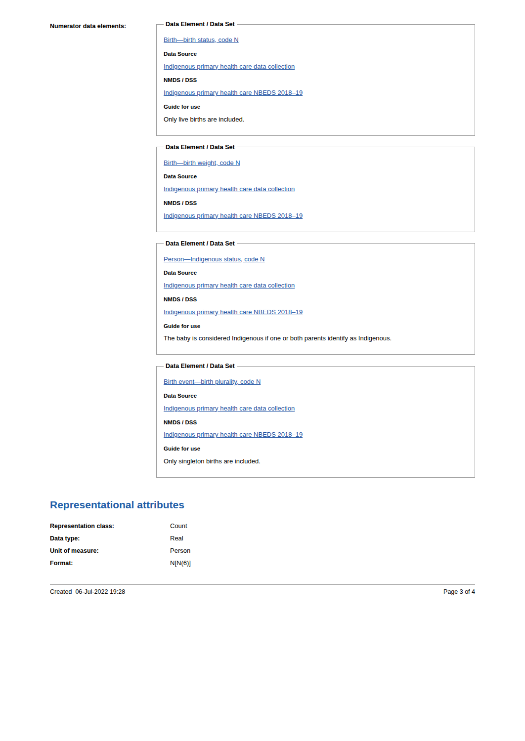Numerator data elements:
Data Element / Data Set
Birth—birth status, code N
Data Source
Indigenous primary health care data collection
NMDS / DSS
Indigenous primary health care NBEDS 2018–19
Guide for use
Only live births are included.
Data Element / Data Set
Birth—birth weight, code N
Data Source
Indigenous primary health care data collection
NMDS / DSS
Indigenous primary health care NBEDS 2018–19
Data Element / Data Set
Person—Indigenous status, code N
Data Source
Indigenous primary health care data collection
NMDS / DSS
Indigenous primary health care NBEDS 2018–19
Guide for use
The baby is considered Indigenous if one or both parents identify as Indigenous.
Data Element / Data Set
Birth event—birth plurality, code N
Data Source
Indigenous primary health care data collection
NMDS / DSS
Indigenous primary health care NBEDS 2018–19
Guide for use
Only singleton births are included.
Representational attributes
| Representation class: | Count |
| Data type: | Real |
| Unit of measure: | Person |
| Format: | N[N(6)] |
Created 06-Jul-2022 19:28
Page 3 of 4